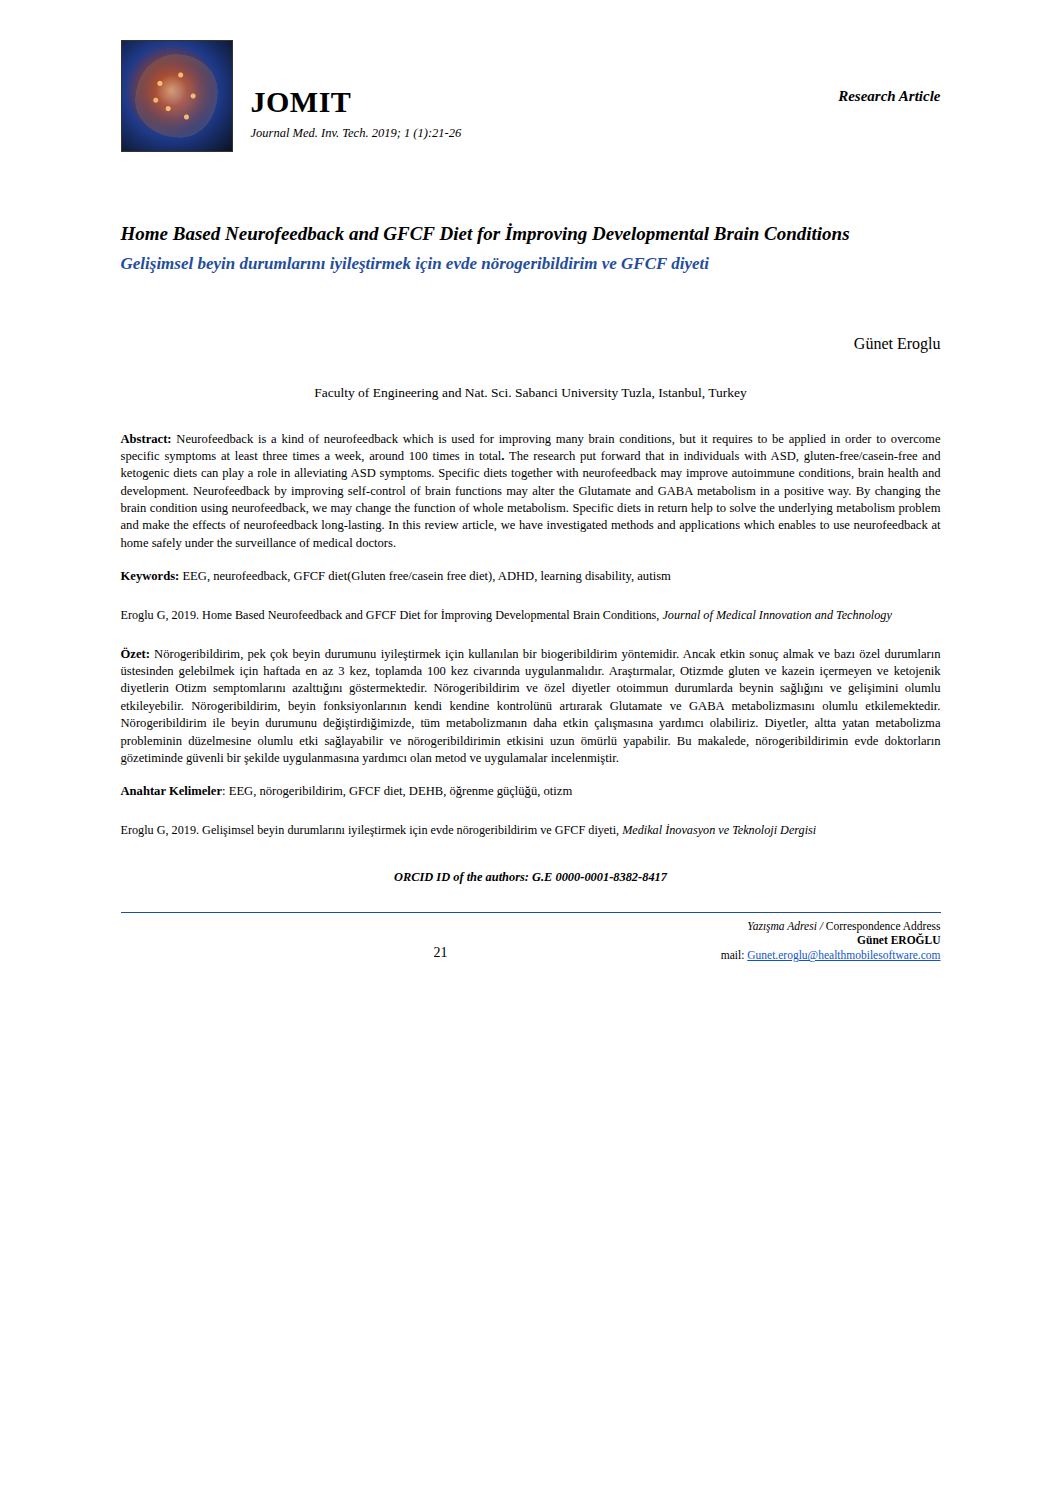JOMIT
Journal Med. Inv. Tech. 2019; 1 (1):21-26
Research Article
Home Based Neurofeedback and GFCF Diet for İmproving Developmental Brain Conditions
Gelişimsel beyin durumlarını iyileştirmek için evde nörogeribildirim ve GFCF diyeti
Günet Eroglu
Faculty of Engineering and Nat. Sci. Sabanci University Tuzla, Istanbul, Turkey
Abstract: Neurofeedback is a kind of neurofeedback which is used for improving many brain conditions, but it requires to be applied in order to overcome specific symptoms at least three times a week, around 100 times in total. The research put forward that in individuals with ASD, gluten-free/casein-free and ketogenic diets can play a role in alleviating ASD symptoms. Specific diets together with neurofeedback may improve autoimmune conditions, brain health and development. Neurofeedback by improving self-control of brain functions may alter the Glutamate and GABA metabolism in a positive way. By changing the brain condition using neurofeedback, we may change the function of whole metabolism. Specific diets in return help to solve the underlying metabolism problem and make the effects of neurofeedback long-lasting. In this review article, we have investigated methods and applications which enables to use neurofeedback at home safely under the surveillance of medical doctors.
Keywords: EEG, neurofeedback, GFCF diet(Gluten free/casein free diet), ADHD, learning disability, autism
Eroglu G, 2019. Home Based Neurofeedback and GFCF Diet for İmproving Developmental Brain Conditions, Journal of Medical Innovation and Technology
Özet: Nörogeribildirim, pek çok beyin durumunu iyileştirmek için kullanılan bir biogeribildirim yöntemidir. Ancak etkin sonuç almak ve bazı özel durumların üstesinden gelebilmek için haftada en az 3 kez, toplamda 100 kez civarında uygulanmalıdır. Araştırmalar, Otizmde gluten ve kazein içermeyen ve ketojenik diyetlerin Otizm semptomlarını azalttığını göstermektedir. Nörogeribildirim ve özel diyetler otoimmun durumlarda beynin sağlığını ve gelişimini olumlu etkileyebilir. Nörogeribildirim, beyin fonksiyonlarının kendi kendine kontrolünü artırarak Glutamate ve GABA metabolizmasını olumlu etkilemektedir. Nörogeribildirim ile beyin durumunu değiştirdiğimizde, tüm metabolizmanın daha etkin çalışmasına yardımcı olabiliriz. Diyetler, altta yatan metabolizma probleminin düzelmesine olumlu etki sağlayabilir ve nörogeribildirimin etkisini uzun ömürlü yapabilir. Bu makalede, nörogeribildirimin evde doktorların gözetiminde güvenli bir şekilde uygulanmasına yardımcı olan metod ve uygulamalar incelenmiştir.
Anahtar Kelimeler: EEG, nörogeribildirim, GFCF diet, DEHB, öğrenme güçlüğü, otizm
Eroglu G, 2019. Gelişimsel beyin durumlarını iyileştirmek için evde nörogeribildirim ve GFCF diyeti, Medikal İnovasyon ve Teknoloji Dergisi
ORCID ID of the authors: G.E 0000-0001-8382-8417
21
Yazışma Adresi / Correspondence Address
Günet EROĞLU
mail: Gunet.eroglu@healthmobilesoftware.com